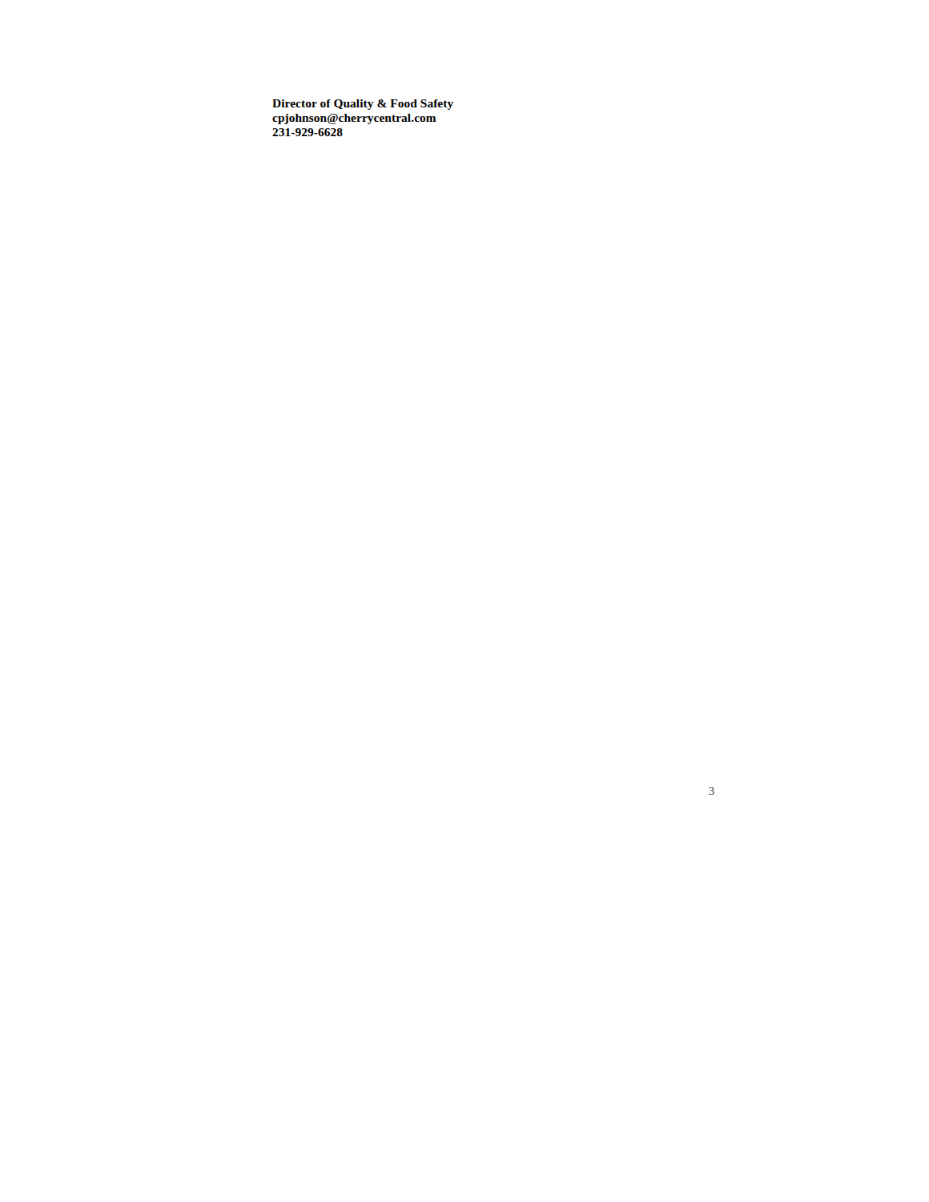Director of Quality & Food Safety
cpjohnson@cherrycentral.com
231-929-6628
3